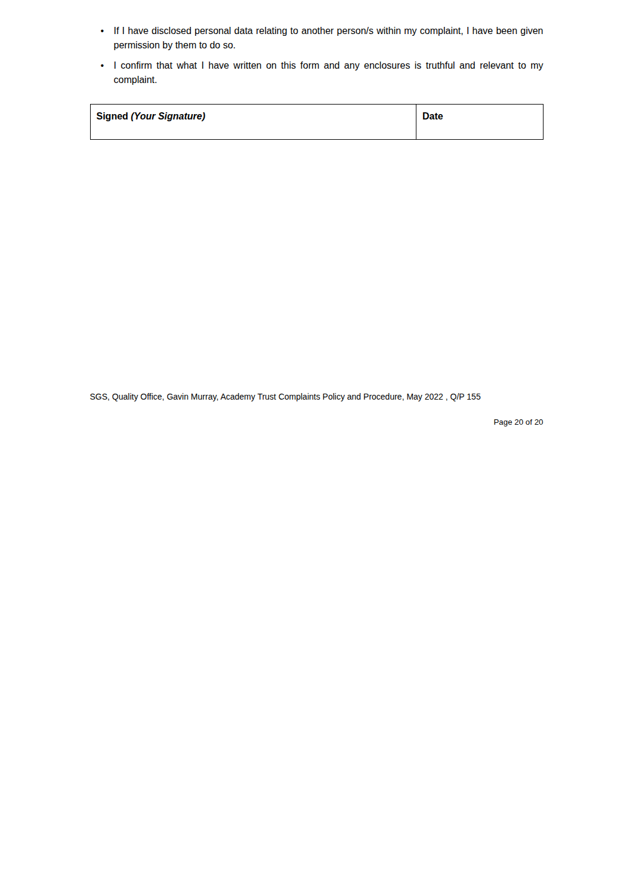If I have disclosed personal data relating to another person/s within my complaint, I have been given permission by them to do so.
I confirm that what I have written on this form and any enclosures is truthful and relevant to my complaint.
| Signed (Your Signature) | Date |
SGS, Quality Office, Gavin Murray, Academy Trust Complaints Policy and Procedure, May 2022 , Q/P 155
Page 20 of 20